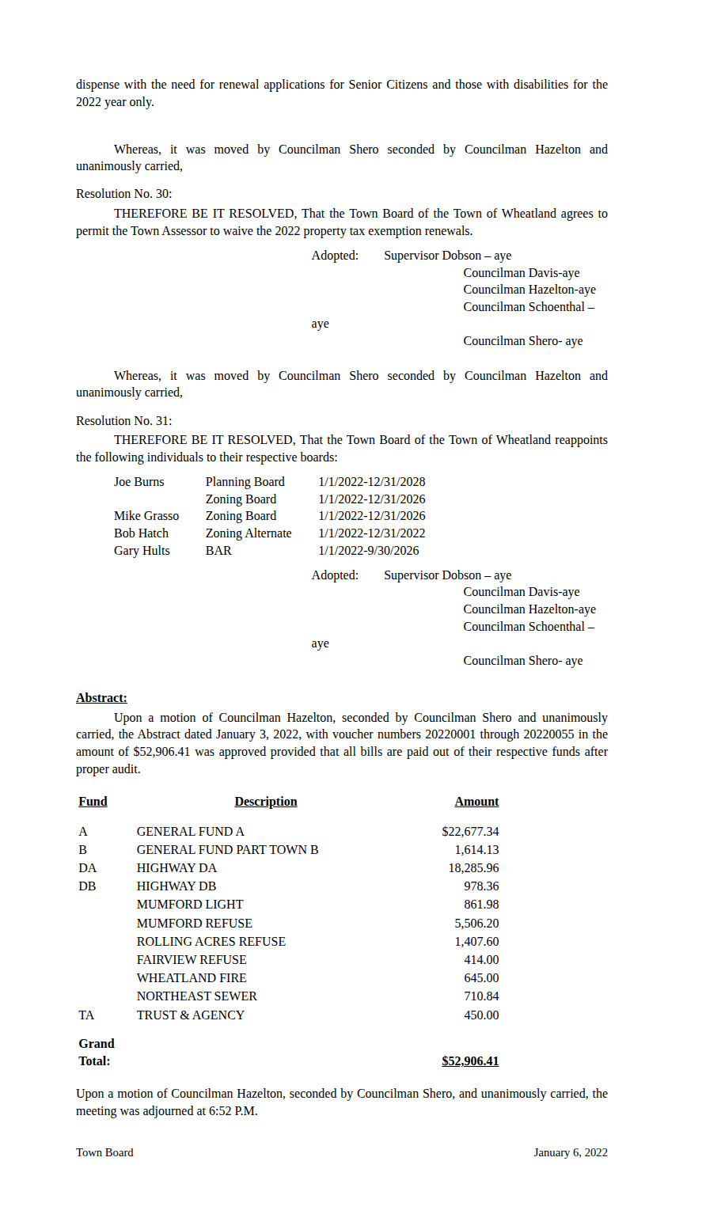dispense with the need for renewal applications for Senior Citizens and those with disabilities for the 2022 year only.
Whereas, it was moved by Councilman Shero seconded by Councilman Hazelton and unanimously carried,
Resolution No. 30:
THEREFORE BE IT RESOLVED, That the Town Board of the Town of Wheatland agrees to permit the Town Assessor to waive the 2022 property tax exemption renewals.
Adopted: Supervisor Dobson – aye
Councilman Davis-aye
Councilman Hazelton-aye
Councilman Schoenthal – aye
Councilman Shero- aye
Whereas, it was moved by Councilman Shero seconded by Councilman Hazelton and unanimously carried,
Resolution No. 31:
THEREFORE BE IT RESOLVED, That the Town Board of the Town of Wheatland reappoints the following individuals to their respective boards:
| Joe Burns | Planning Board | 1/1/2022-12/31/2028 |
| | Zoning Board | 1/1/2022-12/31/2026 |
| Mike Grasso | Zoning Board | 1/1/2022-12/31/2026 |
| Bob Hatch | Zoning Alternate | 1/1/2022-12/31/2022 |
| Gary Hults | BAR | 1/1/2022-9/30/2026 |
Adopted: Supervisor Dobson – aye
Councilman Davis-aye
Councilman Hazelton-aye
Councilman Schoenthal – aye
Councilman Shero- aye
Abstract:
Upon a motion of Councilman Hazelton, seconded by Councilman Shero and unanimously carried, the Abstract dated January 3, 2022, with voucher numbers 20220001 through 20220055 in the amount of $52,906.41 was approved provided that all bills are paid out of their respective funds after proper audit.
| Fund | Description | Amount |
| --- | --- | --- |
| A | GENERAL FUND A | $22,677.34 |
| B | GENERAL FUND PART TOWN B | 1,614.13 |
| DA | HIGHWAY DA | 18,285.96 |
| DB | HIGHWAY DB | 978.36 |
| | MUMFORD LIGHT | 861.98 |
| | MUMFORD REFUSE | 5,506.20 |
| | ROLLING ACRES REFUSE | 1,407.60 |
| | FAIRVIEW REFUSE | 414.00 |
| | WHEATLAND FIRE | 645.00 |
| | NORTHEAST SEWER | 710.84 |
| TA | TRUST & AGENCY | 450.00 |
| Grand Total: | | $52,906.41 |
Upon a motion of Councilman Hazelton, seconded by Councilman Shero, and unanimously carried, the meeting was adjourned at 6:52 P.M.
Town Board January 6, 2022